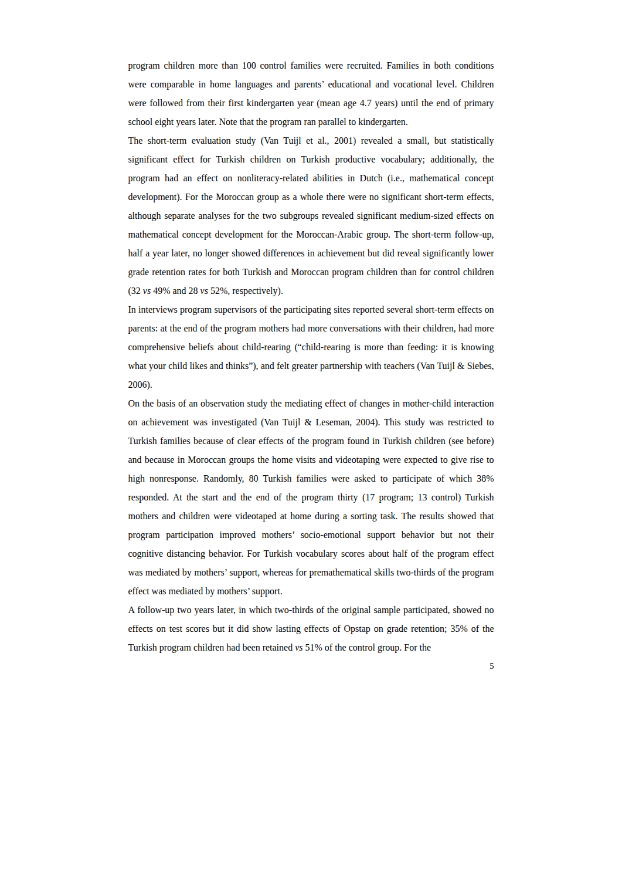program children more than 100 control families were recruited. Families in both conditions were comparable in home languages and parents’ educational and vocational level. Children were followed from their first kindergarten year (mean age 4.7 years) until the end of primary school eight years later. Note that the program ran parallel to kindergarten.
The short-term evaluation study (Van Tuijl et al., 2001) revealed a small, but statistically significant effect for Turkish children on Turkish productive vocabulary; additionally, the program had an effect on nonliteracy-related abilities in Dutch (i.e., mathematical concept development). For the Moroccan group as a whole there were no significant short-term effects, although separate analyses for the two subgroups revealed significant medium-sized effects on mathematical concept development for the Moroccan-Arabic group. The short-term follow-up, half a year later, no longer showed differences in achievement but did reveal significantly lower grade retention rates for both Turkish and Moroccan program children than for control children (32 vs 49% and 28 vs 52%, respectively).
In interviews program supervisors of the participating sites reported several short-term effects on parents: at the end of the program mothers had more conversations with their children, had more comprehensive beliefs about child-rearing (“child-rearing is more than feeding: it is knowing what your child likes and thinks”), and felt greater partnership with teachers (Van Tuijl & Siebes, 2006).
On the basis of an observation study the mediating effect of changes in mother-child interaction on achievement was investigated (Van Tuijl & Leseman, 2004). This study was restricted to Turkish families because of clear effects of the program found in Turkish children (see before) and because in Moroccan groups the home visits and videotaping were expected to give rise to high nonresponse. Randomly, 80 Turkish families were asked to participate of which 38% responded. At the start and the end of the program thirty (17 program; 13 control) Turkish mothers and children were videotaped at home during a sorting task. The results showed that program participation improved mothers’ socio-emotional support behavior but not their cognitive distancing behavior. For Turkish vocabulary scores about half of the program effect was mediated by mothers’ support, whereas for premathematical skills two-thirds of the program effect was mediated by mothers’ support.
A follow-up two years later, in which two-thirds of the original sample participated, showed no effects on test scores but it did show lasting effects of Opstap on grade retention; 35% of the Turkish program children had been retained vs 51% of the control group. For the
5